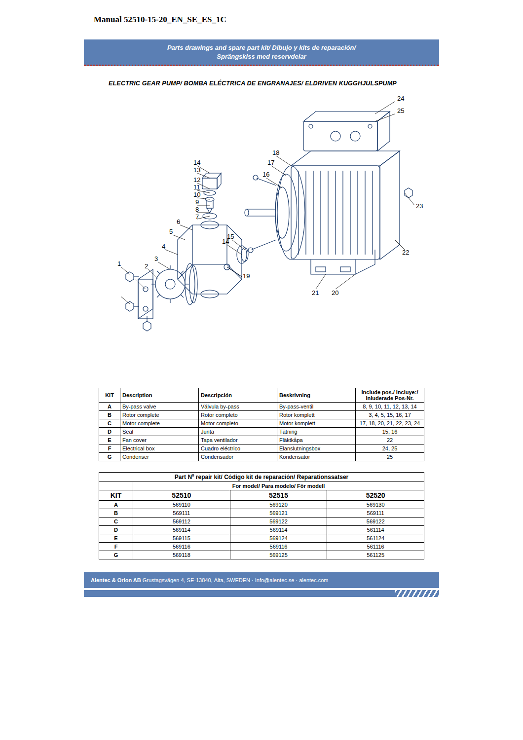Manual 52510-15-20_EN_SE_ES_1C
Parts drawings and spare part kit/ Dibujo y kits de reparación/
Sprängskiss med reservdelar
ELECTRIC GEAR PUMP/ BOMBA ELÉCTRICA DE ENGRANAJES/ ELDRIVEN KUGGHJULSPUMP
24 25 23 22 20 21 18 17 16 15 14 19 14 13 12 11 10 9 8 7 6 5 4 3 2 1
| KIT | Description | Descripción | Beskrivning | Include pos./ Incluye:/ Inluderade Pos-Nr. |
| --- | --- | --- | --- | --- |
| A | By-pass valve | Válvula by-pass | By-pass-ventil | 8, 9, 10, 11, 12, 13, 14 |
| B | Rotor complete | Rotor completo | Rotor komplett | 3, 4, 5, 15, 16, 17 |
| C | Motor complete | Motor completo | Motor komplett | 17, 18, 20, 21, 22, 23, 24 |
| D | Seal | Junta | Tätning | 15, 16 |
| E | Fan cover | Tapa ventilador | Fläktkåpa | 22 |
| F | Electrical box | Cuadro eléctrico | Elanslutningsbox | 24, 25 |
| G | Condenser | Condensador | Kondensator | 25 |
| Part Nº repair kit/ Código kit de reparación/ Reparationssatser |
| --- |
| | For model/ Para modelo/ För modell |
| KIT | 52510 | 52515 | 52520 |
| A | 569110 | 569120 | 569130 |
| B | 569111 | 569121 | 569111 |
| C | 569112 | 569122 | 569122 |
| D | 569114 | 569114 | 561114 |
| E | 569115 | 569124 | 561124 |
| F | 569116 | 569116 | 561116 |
| G | 569118 | 569125 | 561125 |
8(10) Alentec & Orion AB Grustagsvägen 4, SE-13840, Älta, SWEDEN · Info@alentec.se · alentec.com